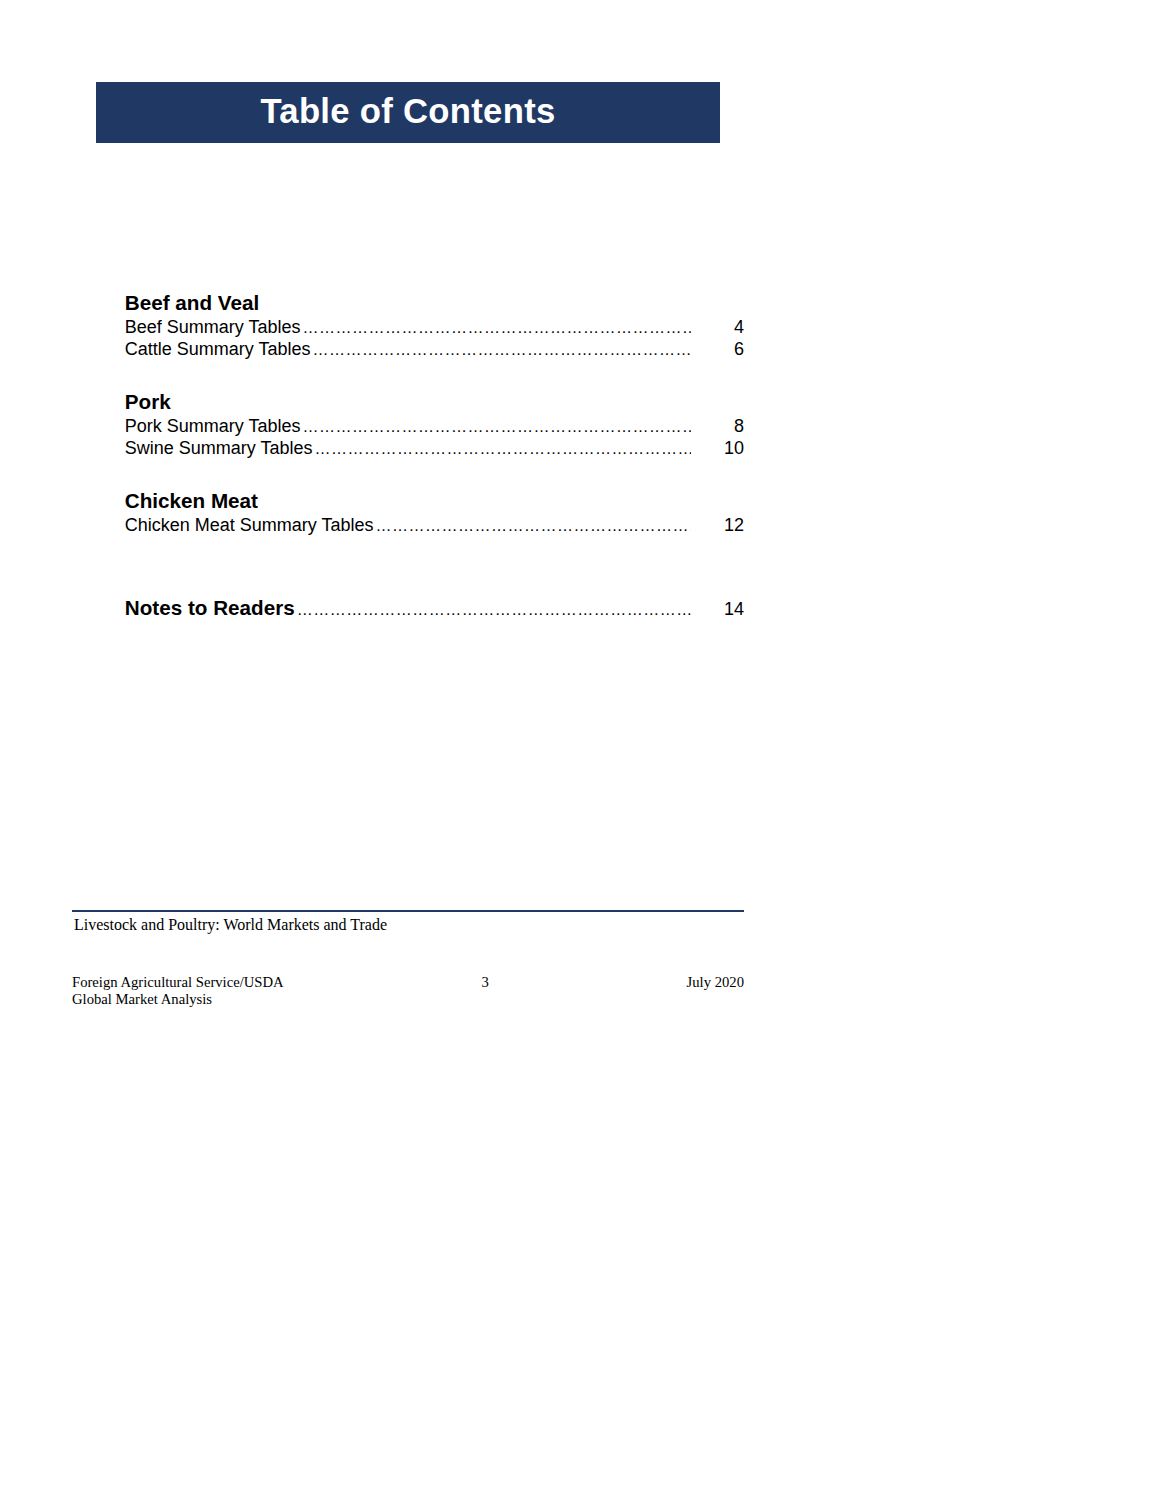Table of Contents
Beef and Veal
Beef Summary Tables …………………………………………………………………………………….. 4
Cattle Summary Tables ………………………………………………………………………………… 6
Pork
Pork Summary Tables …………………………………………………………………………………… 8
Swine Summary Tables ………………………………………………………………………………… 10
Chicken Meat
Chicken Meat Summary Tables ………………………………………………………………….. 12
Notes to Readers ………………………………………………………………………………… 14
Livestock and Poultry: World Markets and Trade
Foreign Agricultural Service/USDA
Global Market Analysis
3
July 2020